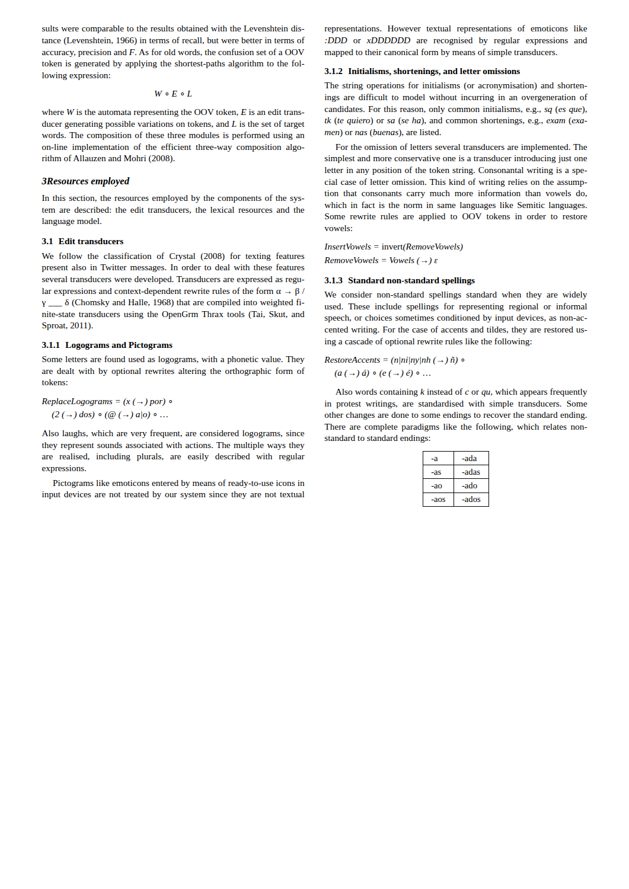sults were comparable to the results obtained with the Levenshtein distance (Levenshtein, 1966) in terms of recall, but were better in terms of accuracy, precision and F. As for old words, the confusion set of a OOV token is generated by applying the shortest-paths algorithm to the following expression:
W ∘ E ∘ L
where W is the automata representing the OOV token, E is an edit transducer generating possible variations on tokens, and L is the set of target words. The composition of these three modules is performed using an on-line implementation of the efficient three-way composition algorithm of Allauzen and Mohri (2008).
3 Resources employed
In this section, the resources employed by the components of the system are described: the edit transducers, the lexical resources and the language model.
3.1 Edit transducers
We follow the classification of Crystal (2008) for texting features present also in Twitter messages. In order to deal with these features several transducers were developed. Transducers are expressed as regular expressions and context-dependent rewrite rules of the form α → β / γ ___ δ (Chomsky and Halle, 1968) that are compiled into weighted finite-state transducers using the OpenGrm Thrax tools (Tai, Skut, and Sproat, 2011).
3.1.1 Logograms and Pictograms
Some letters are found used as logograms, with a phonetic value. They are dealt with by optional rewrites altering the orthographic form of tokens:
ReplaceLogograms = (x (→) por) ∘
(2 (→) dos) ∘ (@ (→) a|o) ∘ …
Also laughs, which are very frequent, are considered logograms, since they represent sounds associated with actions. The multiple ways they are realised, including plurals, are easily described with regular expressions.
Pictograms like emoticons entered by means of ready-to-use icons in input devices are not treated by our system since they are not textual representations. However textual representations of emoticons like :DDD or xDDDDDD are recognised by regular expressions and mapped to their canonical form by means of simple transducers.
3.1.2 Initialisms, shortenings, and letter omissions
The string operations for initialisms (or acronymisation) and shortenings are difficult to model without incurring in an overgeneration of candidates. For this reason, only common initialisms, e.g., sq (es que), tk (te quiero) or sa (se ha), and common shortenings, e.g., exam (examen) or nas (buenas), are listed.
For the omission of letters several transducers are implemented. The simplest and more conservative one is a transducer introducing just one letter in any position of the token string. Consonantal writing is a special case of letter omission. This kind of writing relies on the assumption that consonants carry much more information than vowels do, which in fact is the norm in same languages like Semitic languages. Some rewrite rules are applied to OOV tokens in order to restore vowels:
InsertVowels = invert(RemoveVowels)
RemoveVowels = Vowels (→) ε
3.1.3 Standard non-standard spellings
We consider non-standard spellings standard when they are widely used. These include spellings for representing regional or informal speech, or choices sometimes conditioned by input devices, as non-accented writing. For the case of accents and tildes, they are restored using a cascade of optional rewrite rules like the following:
RestoreAccents = (n|ni|ny|nh (→) ñ) ∘
(a (→) á) ∘ (e (→) é) ∘ …
Also words containing k instead of c or qu, which appears frequently in protest writings, are standardised with simple transducers. Some other changes are done to some endings to recover the standard ending. There are complete paradigms like the following, which relates non-standard to standard endings:
| -a | -ada |
| -as | -adas |
| -ao | -ado |
| -aos | -ados |